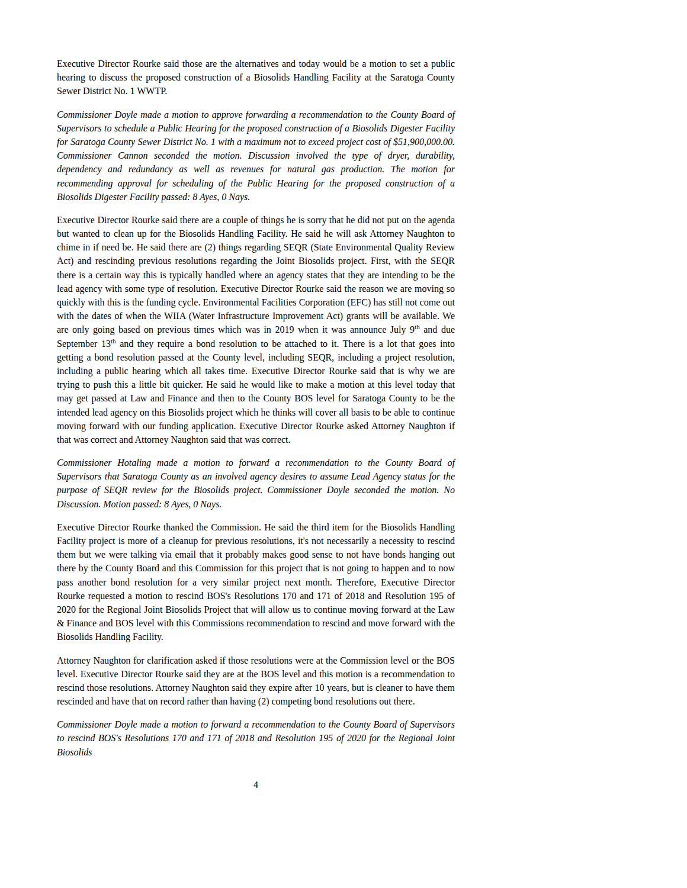Executive Director Rourke said those are the alternatives and today would be a motion to set a public hearing to discuss the proposed construction of a Biosolids Handling Facility at the Saratoga County Sewer District No. 1 WWTP.
Commissioner Doyle made a motion to approve forwarding a recommendation to the County Board of Supervisors to schedule a Public Hearing for the proposed construction of a Biosolids Digester Facility for Saratoga County Sewer District No. 1 with a maximum not to exceed project cost of $51,900,000.00. Commissioner Cannon seconded the motion. Discussion involved the type of dryer, durability, dependency and redundancy as well as revenues for natural gas production. The motion for recommending approval for scheduling of the Public Hearing for the proposed construction of a Biosolids Digester Facility passed: 8 Ayes, 0 Nays.
Executive Director Rourke said there are a couple of things he is sorry that he did not put on the agenda but wanted to clean up for the Biosolids Handling Facility. He said he will ask Attorney Naughton to chime in if need be. He said there are (2) things regarding SEQR (State Environmental Quality Review Act) and rescinding previous resolutions regarding the Joint Biosolids project. First, with the SEQR there is a certain way this is typically handled where an agency states that they are intending to be the lead agency with some type of resolution. Executive Director Rourke said the reason we are moving so quickly with this is the funding cycle. Environmental Facilities Corporation (EFC) has still not come out with the dates of when the WIIA (Water Infrastructure Improvement Act) grants will be available. We are only going based on previous times which was in 2019 when it was announce July 9th and due September 13th and they require a bond resolution to be attached to it. There is a lot that goes into getting a bond resolution passed at the County level, including SEQR, including a project resolution, including a public hearing which all takes time. Executive Director Rourke said that is why we are trying to push this a little bit quicker. He said he would like to make a motion at this level today that may get passed at Law and Finance and then to the County BOS level for Saratoga County to be the intended lead agency on this Biosolids project which he thinks will cover all basis to be able to continue moving forward with our funding application. Executive Director Rourke asked Attorney Naughton if that was correct and Attorney Naughton said that was correct.
Commissioner Hotaling made a motion to forward a recommendation to the County Board of Supervisors that Saratoga County as an involved agency desires to assume Lead Agency status for the purpose of SEQR review for the Biosolids project. Commissioner Doyle seconded the motion. No Discussion. Motion passed: 8 Ayes, 0 Nays.
Executive Director Rourke thanked the Commission. He said the third item for the Biosolids Handling Facility project is more of a cleanup for previous resolutions, it's not necessarily a necessity to rescind them but we were talking via email that it probably makes good sense to not have bonds hanging out there by the County Board and this Commission for this project that is not going to happen and to now pass another bond resolution for a very similar project next month. Therefore, Executive Director Rourke requested a motion to rescind BOS's Resolutions 170 and 171 of 2018 and Resolution 195 of 2020 for the Regional Joint Biosolids Project that will allow us to continue moving forward at the Law & Finance and BOS level with this Commissions recommendation to rescind and move forward with the Biosolids Handling Facility.
Attorney Naughton for clarification asked if those resolutions were at the Commission level or the BOS level. Executive Director Rourke said they are at the BOS level and this motion is a recommendation to rescind those resolutions. Attorney Naughton said they expire after 10 years, but is cleaner to have them rescinded and have that on record rather than having (2) competing bond resolutions out there.
Commissioner Doyle made a motion to forward a recommendation to the County Board of Supervisors to rescind BOS's Resolutions 170 and 171 of 2018 and Resolution 195 of 2020 for the Regional Joint Biosolids
4